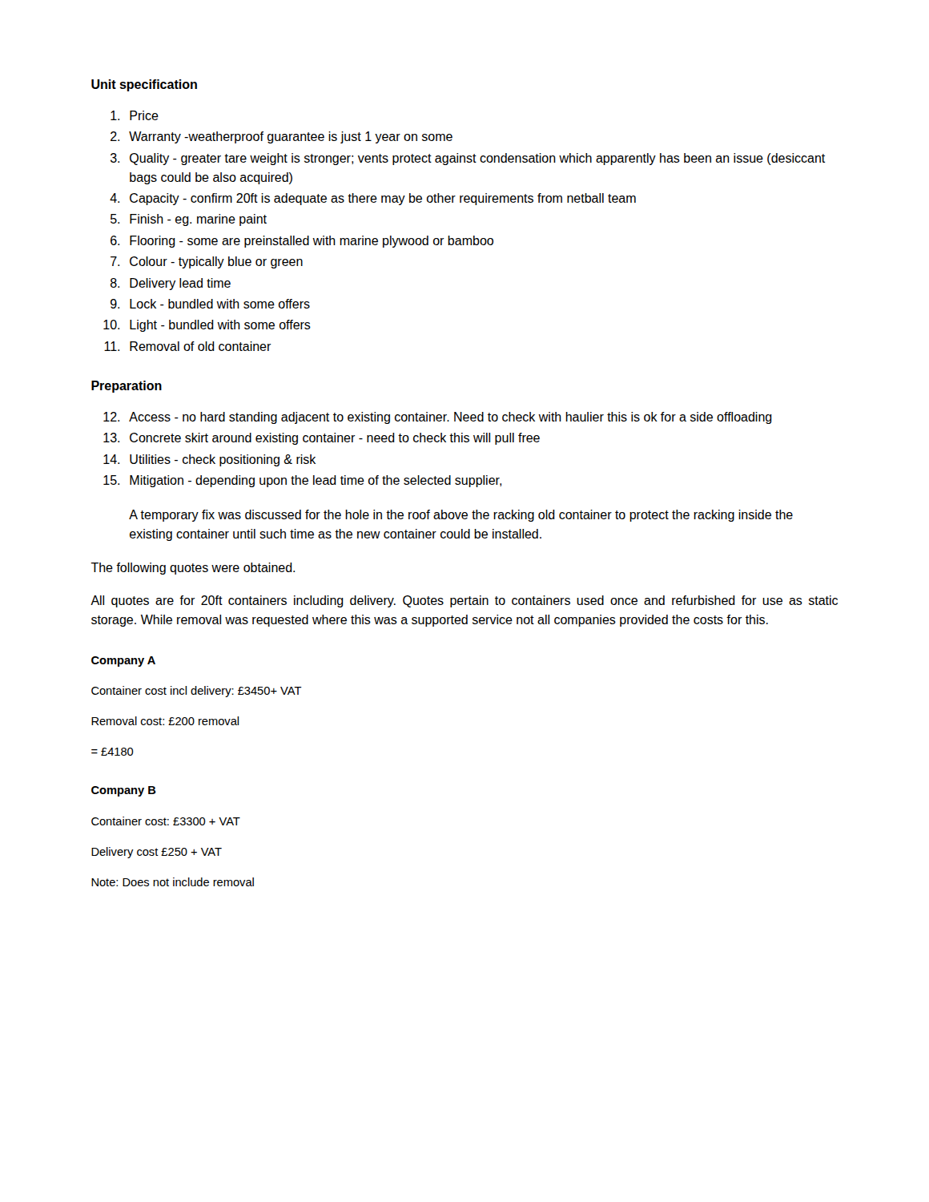Unit specification
Price
Warranty -weatherproof guarantee is just 1 year on some
Quality - greater tare weight is stronger; vents protect against condensation which apparently has been an issue (desiccant bags could be also acquired)
Capacity - confirm 20ft is adequate as there may be other requirements from netball team
Finish - eg. marine paint
Flooring - some are preinstalled with marine plywood or bamboo
Colour - typically blue or green
Delivery lead time
Lock - bundled with some offers
Light - bundled with some offers
Removal of old container
Preparation
Access - no hard standing adjacent to existing container. Need to check with haulier this is ok for a side offloading
Concrete skirt around existing container - need to check this will pull free
Utilities - check positioning & risk
Mitigation - depending upon the lead time of the selected supplier,
A temporary fix was discussed for the hole in the roof above the racking old container to protect the racking inside the existing container until such time as the new container could be installed.
The following quotes were obtained.
All quotes are for 20ft containers including delivery. Quotes pertain to containers used once and refurbished for use as static storage. While removal was requested where this was a supported service not all companies provided the costs for this.
Company A
Container cost incl delivery: £3450+ VAT
Removal cost: £200 removal
= £4180
Company B
Container cost: £3300 + VAT
Delivery cost £250 + VAT
Note: Does not include removal